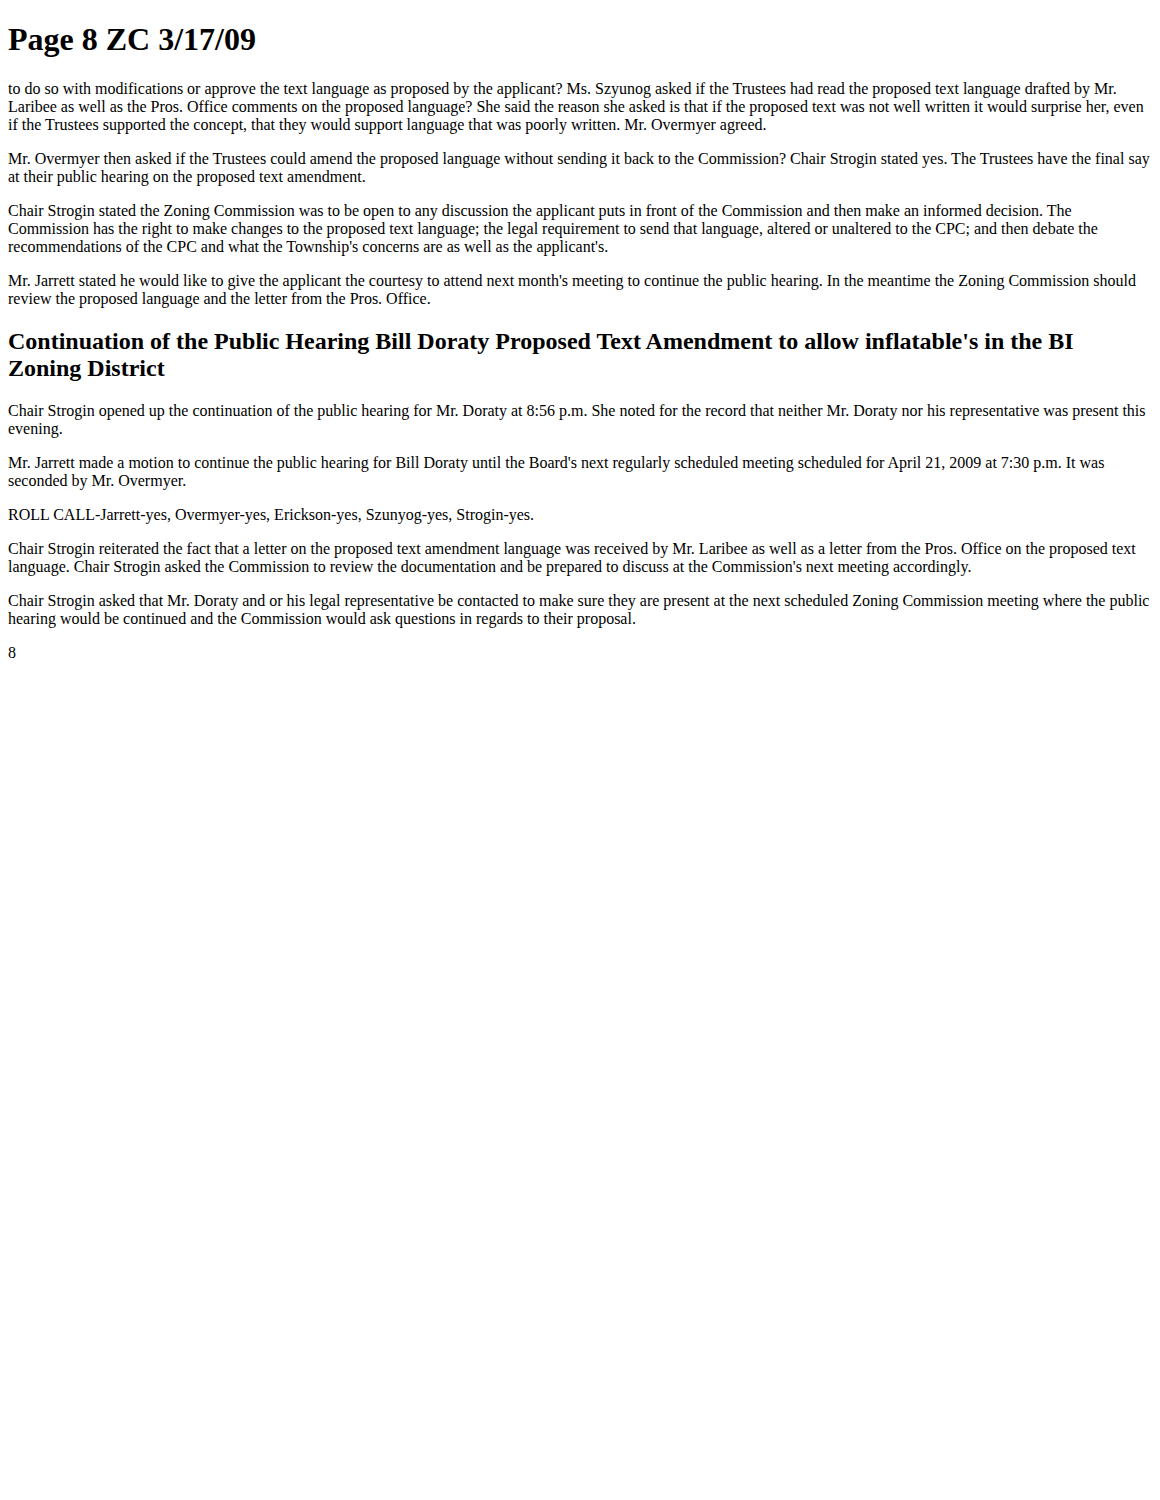Page 8 ZC 3/17/09
to do so with modifications or approve the text language as proposed by the applicant? Ms. Szyunog asked if the Trustees had read the proposed text language drafted by Mr. Laribee as well as the Pros. Office comments on the proposed language? She said the reason she asked is that if the proposed text was not well written it would surprise her, even if the Trustees supported the concept, that they would support language that was poorly written. Mr. Overmyer agreed.
Mr. Overmyer then asked if the Trustees could amend the proposed language without sending it back to the Commission? Chair Strogin stated yes. The Trustees have the final say at their public hearing on the proposed text amendment.
Chair Strogin stated the Zoning Commission was to be open to any discussion the applicant puts in front of the Commission and then make an informed decision. The Commission has the right to make changes to the proposed text language; the legal requirement to send that language, altered or unaltered to the CPC; and then debate the recommendations of the CPC and what the Township's concerns are as well as the applicant's.
Mr. Jarrett stated he would like to give the applicant the courtesy to attend next month's meeting to continue the public hearing. In the meantime the Zoning Commission should review the proposed language and the letter from the Pros. Office.
Continuation of the Public Hearing Bill Doraty Proposed Text Amendment to allow inflatable's in the BI Zoning District
Chair Strogin opened up the continuation of the public hearing for Mr. Doraty at 8:56 p.m. She noted for the record that neither Mr. Doraty nor his representative was present this evening.
Mr. Jarrett made a motion to continue the public hearing for Bill Doraty until the Board's next regularly scheduled meeting scheduled for April 21, 2009 at 7:30 p.m. It was seconded by Mr. Overmyer.
ROLL CALL-Jarrett-yes, Overmyer-yes, Erickson-yes, Szunyog-yes, Strogin-yes.
Chair Strogin reiterated the fact that a letter on the proposed text amendment language was received by Mr. Laribee as well as a letter from the Pros. Office on the proposed text language. Chair Strogin asked the Commission to review the documentation and be prepared to discuss at the Commission's next meeting accordingly.
Chair Strogin asked that Mr. Doraty and or his legal representative be contacted to make sure they are present at the next scheduled Zoning Commission meeting where the public hearing would be continued and the Commission would ask questions in regards to their proposal.
8